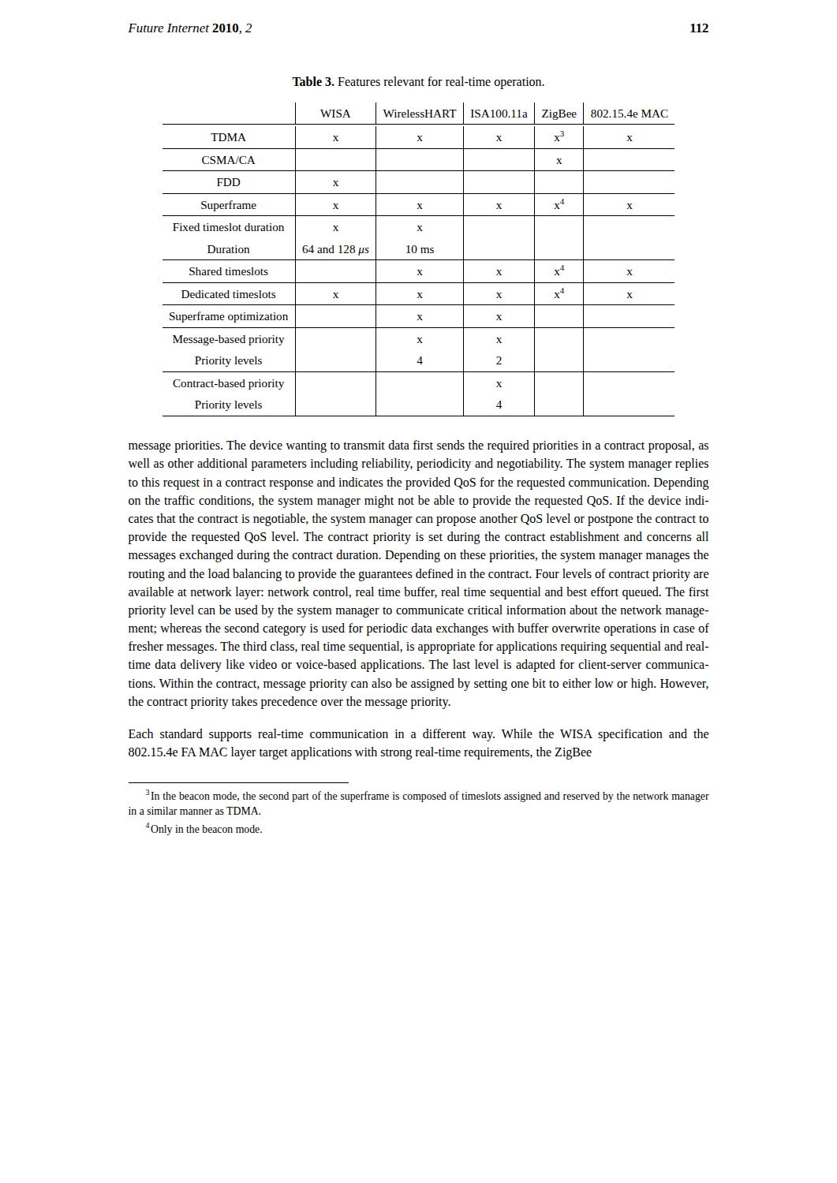Future Internet 2010, 2
112
Table 3. Features relevant for real-time operation.
| | WISA | WirelessHART | ISA100.11a | ZigBee | 802.15.4e MAC |
| --- | --- | --- | --- | --- | --- |
| TDMA | x | x | x | x 3 | x |
| CSMA/CA | | | | x | |
| FDD | x | | | | |
| Superframe | x | x | x | x 4 | x |
| Fixed timeslot duration | x | x | | | |
| Duration | 64 and 128 μs | 10 ms | | | |
| Shared timeslots | | x | x | x 4 | x |
| Dedicated timeslots | x | x | x | x 4 | x |
| Superframe optimization | | x | x | | |
| Message-based priority | | x | x | | |
| Priority levels | | 4 | 2 | | |
| Contract-based priority | | | x | | |
| Priority levels | | | 4 | | |
message priorities. The device wanting to transmit data first sends the required priorities in a contract proposal, as well as other additional parameters including reliability, periodicity and negotiability. The system manager replies to this request in a contract response and indicates the provided QoS for the requested communication. Depending on the traffic conditions, the system manager might not be able to provide the requested QoS. If the device indicates that the contract is negotiable, the system manager can propose another QoS level or postpone the contract to provide the requested QoS level. The contract priority is set during the contract establishment and concerns all messages exchanged during the contract duration. Depending on these priorities, the system manager manages the routing and the load balancing to provide the guarantees defined in the contract. Four levels of contract priority are available at network layer: network control, real time buffer, real time sequential and best effort queued. The first priority level can be used by the system manager to communicate critical information about the network management; whereas the second category is used for periodic data exchanges with buffer overwrite operations in case of fresher messages. The third class, real time sequential, is appropriate for applications requiring sequential and real-time data delivery like video or voice-based applications. The last level is adapted for client-server communications. Within the contract, message priority can also be assigned by setting one bit to either low or high. However, the contract priority takes precedence over the message priority.
Each standard supports real-time communication in a different way. While the WISA specification and the 802.15.4e FA MAC layer target applications with strong real-time requirements, the ZigBee
3In the beacon mode, the second part of the superframe is composed of timeslots assigned and reserved by the network manager in a similar manner as TDMA.
4Only in the beacon mode.